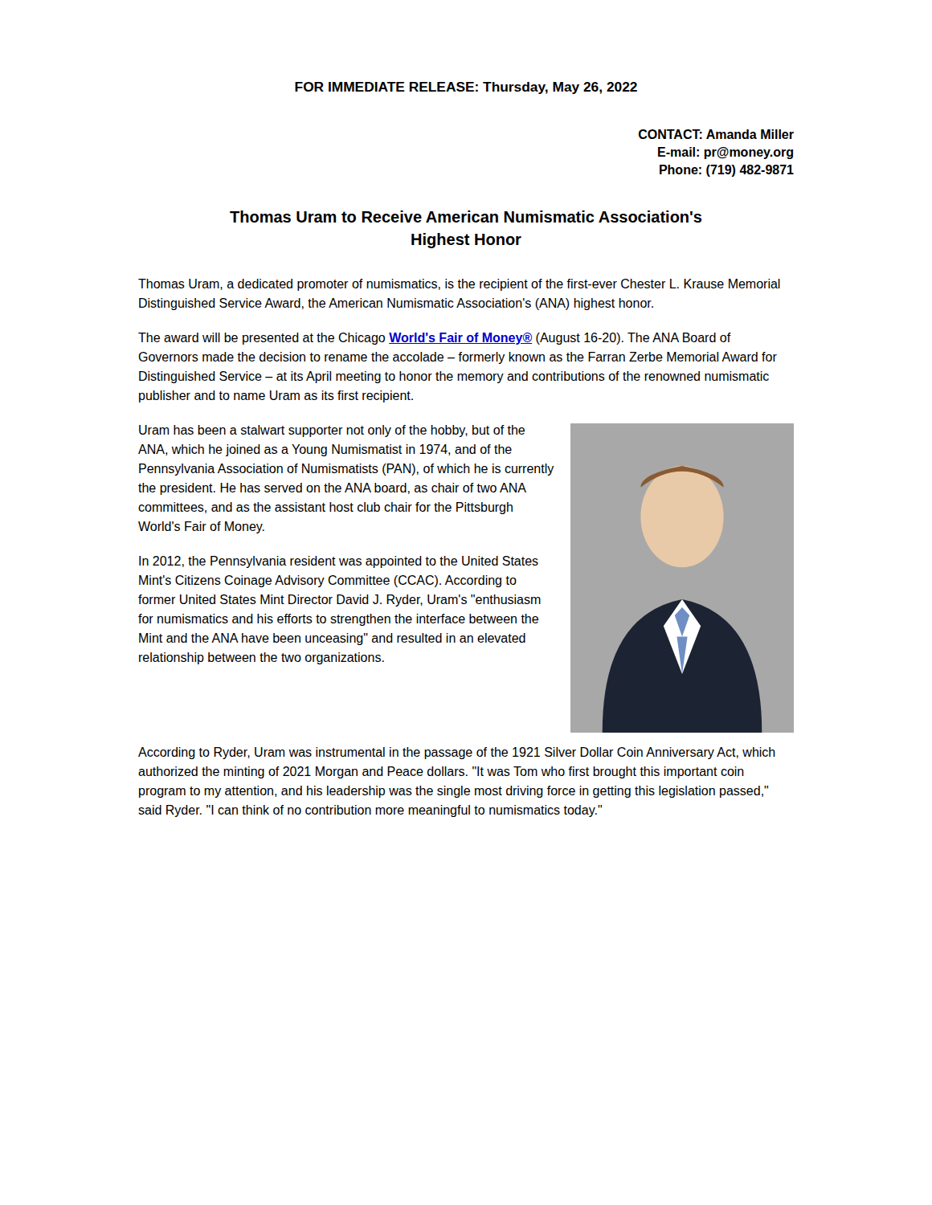FOR IMMEDIATE RELEASE: Thursday, May 26, 2022
CONTACT: Amanda Miller
E-mail: pr@money.org
Phone: (719) 482-9871
Thomas Uram to Receive American Numismatic Association's
Highest Honor
Thomas Uram, a dedicated promoter of numismatics, is the recipient of the first-ever Chester L. Krause Memorial Distinguished Service Award, the American Numismatic Association's (ANA) highest honor.
The award will be presented at the Chicago World's Fair of Money® (August 16-20). The ANA Board of Governors made the decision to rename the accolade – formerly known as the Farran Zerbe Memorial Award for Distinguished Service – at its April meeting to honor the memory and contributions of the renowned numismatic publisher and to name Uram as its first recipient.
Uram has been a stalwart supporter not only of the hobby, but of the ANA, which he joined as a Young Numismatist in 1974, and of the Pennsylvania Association of Numismatists (PAN), of which he is currently the president. He has served on the ANA board, as chair of two ANA committees, and as the assistant host club chair for the Pittsburgh World's Fair of Money.
In 2012, the Pennsylvania resident was appointed to the United States Mint's Citizens Coinage Advisory Committee (CCAC). According to former United States Mint Director David J. Ryder, Uram's "enthusiasm for numismatics and his efforts to strengthen the interface between the Mint and the ANA have been unceasing" and resulted in an elevated relationship between the two organizations.
According to Ryder, Uram was instrumental in the passage of the 1921 Silver Dollar Coin Anniversary Act, which authorized the minting of 2021 Morgan and Peace dollars. "It was Tom who first brought this important coin program to my attention, and his leadership was the single most driving force in getting this legislation passed," said Ryder. "I can think of no contribution more meaningful to numismatics today."